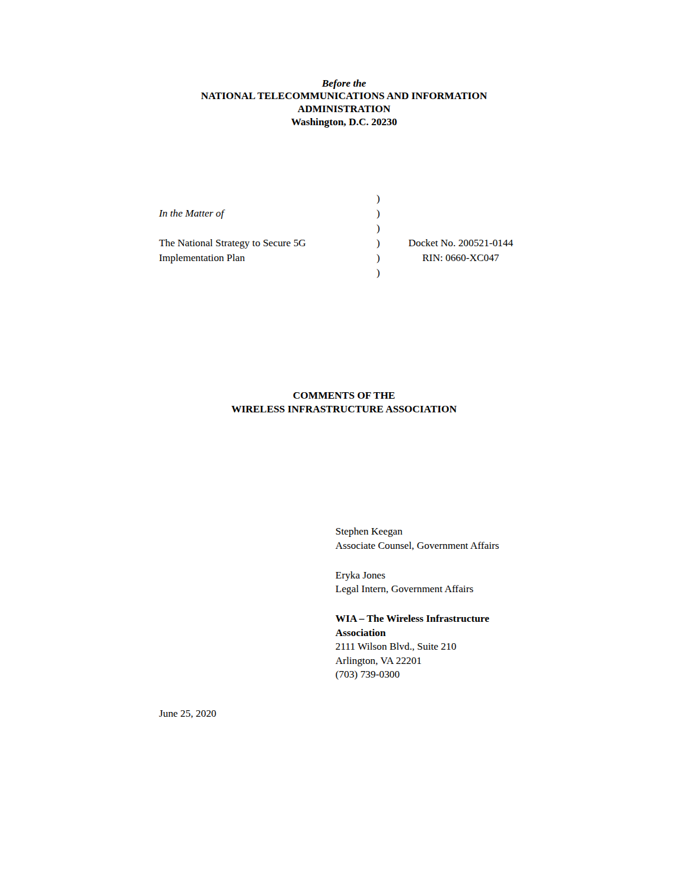Before the
National Telecommunications and Information Administration
Washington, D.C. 20230
| | ) | |
| In the Matter of | ) | |
| | ) | |
| The National Strategy to Secure 5G | ) | Docket No. 200521-0144 |
| Implementation Plan | ) | RIN: 0660-XC047 |
| | ) | |
Comments of the
Wireless Infrastructure Association
Stephen Keegan
Associate Counsel, Government Affairs
Eryka Jones
Legal Intern, Government Affairs
WIA – The Wireless Infrastructure Association
2111 Wilson Blvd., Suite 210
Arlington, VA 22201
(703) 739-0300
June 25, 2020